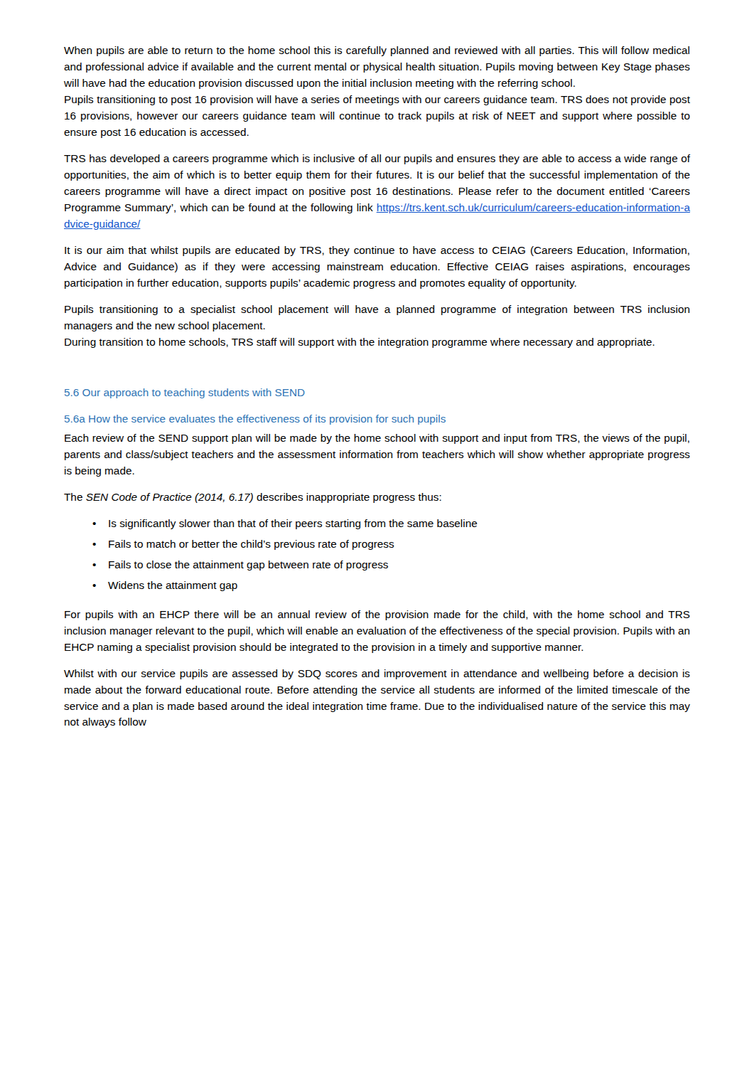When pupils are able to return to the home school this is carefully planned and reviewed with all parties. This will follow medical and professional advice if available and the current mental or physical health situation. Pupils moving between Key Stage phases will have had the education provision discussed upon the initial inclusion meeting with the referring school.
Pupils transitioning to post 16 provision will have a series of meetings with our careers guidance team. TRS does not provide post 16 provisions, however our careers guidance team will continue to track pupils at risk of NEET and support where possible to ensure post 16 education is accessed.
TRS has developed a careers programme which is inclusive of all our pupils and ensures they are able to access a wide range of opportunities, the aim of which is to better equip them for their futures. It is our belief that the successful implementation of the careers programme will have a direct impact on positive post 16 destinations. Please refer to the document entitled ‘Careers Programme Summary’, which can be found at the following link https://trs.kent.sch.uk/curriculum/careers-education-information-advice-guidance/
It is our aim that whilst pupils are educated by TRS, they continue to have access to CEIAG (Careers Education, Information, Advice and Guidance) as if they were accessing mainstream education. Effective CEIAG raises aspirations, encourages participation in further education, supports pupils’ academic progress and promotes equality of opportunity.
Pupils transitioning to a specialist school placement will have a planned programme of integration between TRS inclusion managers and the new school placement.
During transition to home schools, TRS staff will support with the integration programme where necessary and appropriate.
5.6 Our approach to teaching students with SEND
5.6a How the service evaluates the effectiveness of its provision for such pupils
Each review of the SEND support plan will be made by the home school with support and input from TRS, the views of the pupil, parents and class/subject teachers and the assessment information from teachers which will show whether appropriate progress is being made.
The SEN Code of Practice (2014, 6.17) describes inappropriate progress thus:
Is significantly slower than that of their peers starting from the same baseline
Fails to match or better the child’s previous rate of progress
Fails to close the attainment gap between rate of progress
Widens the attainment gap
For pupils with an EHCP there will be an annual review of the provision made for the child, with the home school and TRS inclusion manager relevant to the pupil, which will enable an evaluation of the effectiveness of the special provision. Pupils with an EHCP naming a specialist provision should be integrated to the provision in a timely and supportive manner.
Whilst with our service pupils are assessed by SDQ scores and improvement in attendance and wellbeing before a decision is made about the forward educational route. Before attending the service all students are informed of the limited timescale of the service and a plan is made based around the ideal integration time frame. Due to the individualised nature of the service this may not always follow